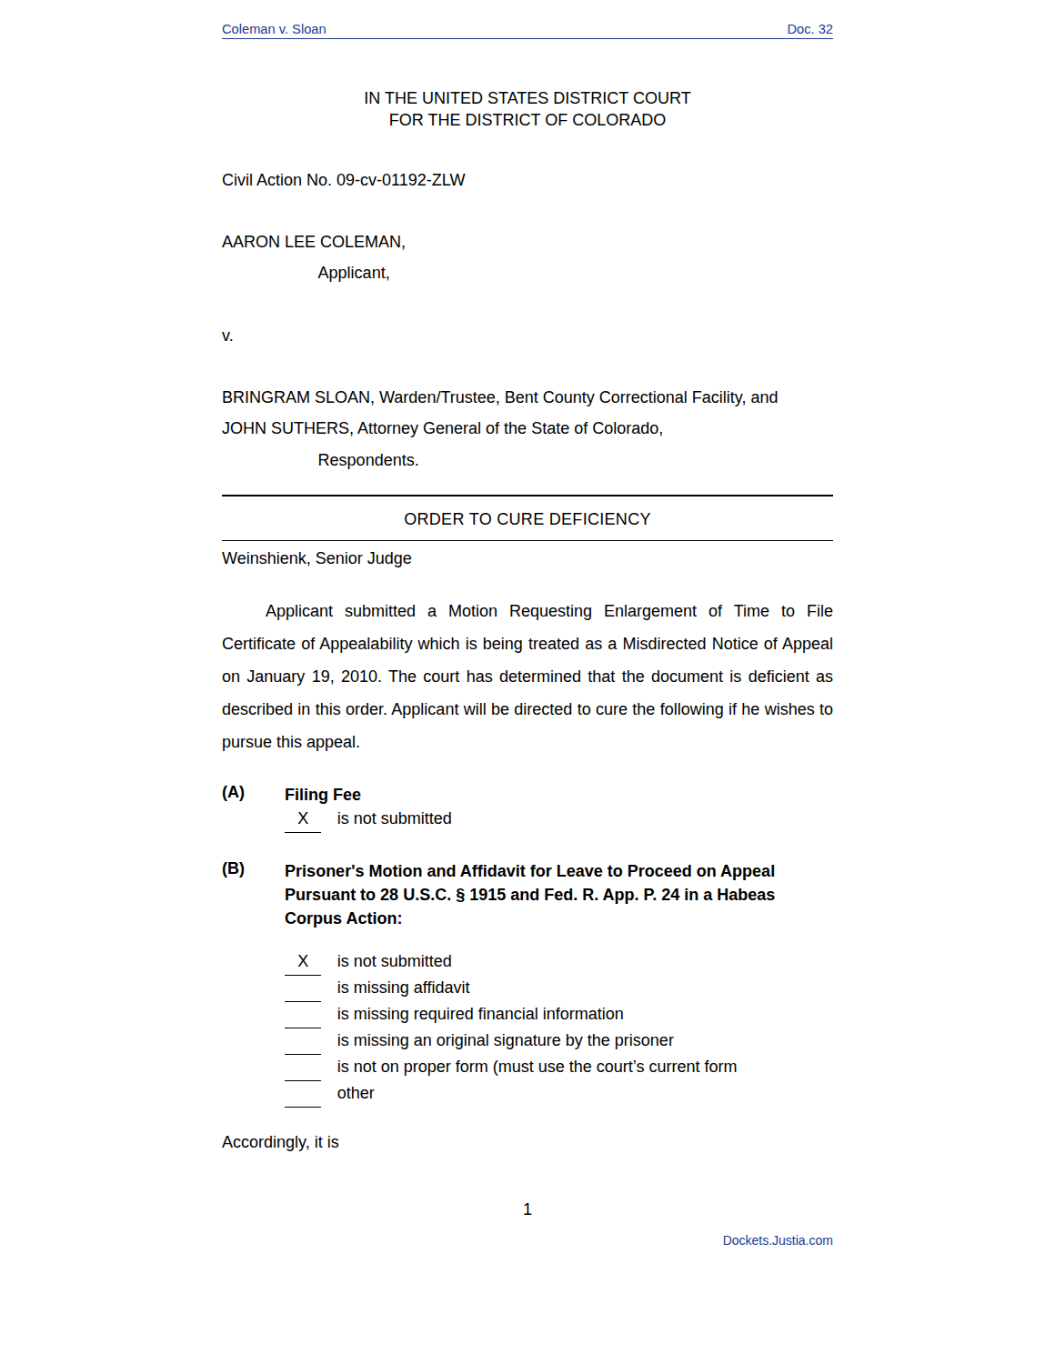Coleman v. Sloan Doc. 32
IN THE UNITED STATES DISTRICT COURT
FOR THE DISTRICT OF COLORADO
Civil Action No. 09-cv-01192-ZLW
AARON LEE COLEMAN,
Applicant,
v.
BRINGRAM SLOAN, Warden/Trustee, Bent County Correctional Facility, and
JOHN SUTHERS, Attorney General of the State of Colorado,
Respondents.
ORDER TO CURE DEFICIENCY
Weinshienk, Senior Judge
Applicant submitted a Motion Requesting Enlargement of Time to File Certificate of Appealability which is being treated as a Misdirected Notice of Appeal on January 19, 2010. The court has determined that the document is deficient as described in this order. Applicant will be directed to cure the following if he wishes to pursue this appeal.
(A) Filing Fee
X is not submitted
(B) Prisoner's Motion and Affidavit for Leave to Proceed on Appeal Pursuant to 28 U.S.C. § 1915 and Fed. R. App. P. 24 in a Habeas Corpus Action:
X is not submitted
is missing affidavit
is missing required financial information
is missing an original signature by the prisoner
is not on proper form (must use the court’s current form
other
Accordingly, it is
1
Dockets.Justia.com